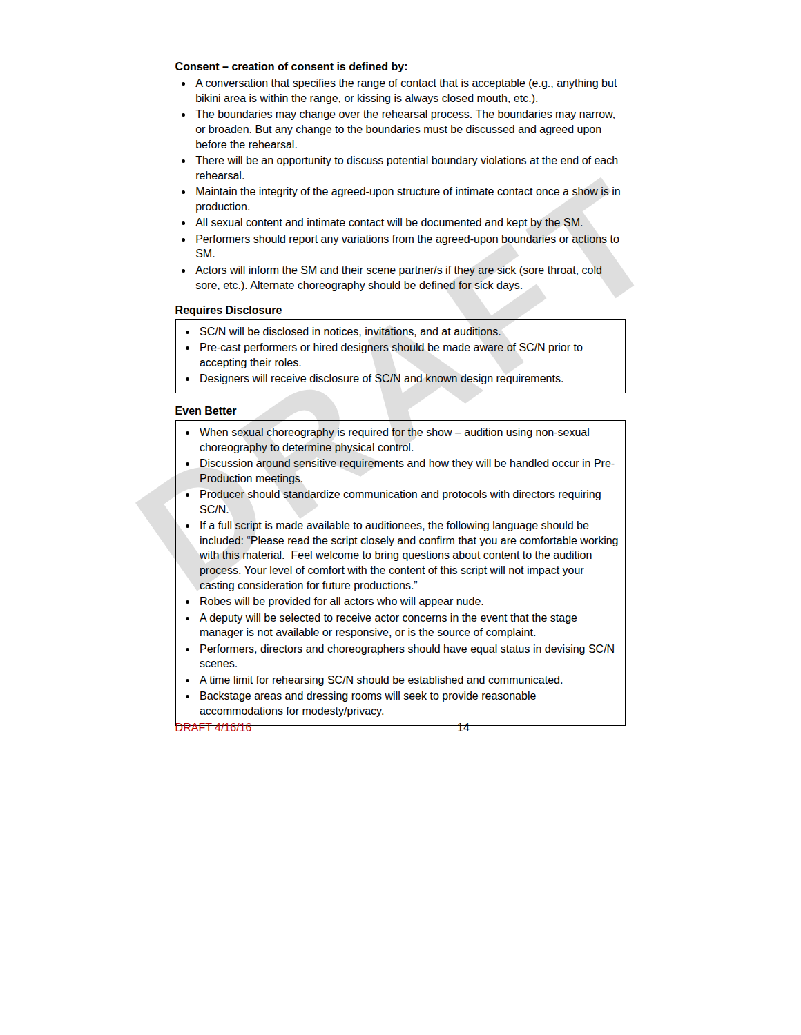DRAFT
Consent – creation of consent is defined by:
A conversation that specifies the range of contact that is acceptable (e.g., anything but bikini area is within the range, or kissing is always closed mouth, etc.).
The boundaries may change over the rehearsal process. The boundaries may narrow, or broaden. But any change to the boundaries must be discussed and agreed upon before the rehearsal.
There will be an opportunity to discuss potential boundary violations at the end of each rehearsal.
Maintain the integrity of the agreed-upon structure of intimate contact once a show is in production.
All sexual content and intimate contact will be documented and kept by the SM.
Performers should report any variations from the agreed-upon boundaries or actions to SM.
Actors will inform the SM and their scene partner/s if they are sick (sore throat, cold sore, etc.). Alternate choreography should be defined for sick days.
Requires Disclosure
SC/N will be disclosed in notices, invitations, and at auditions.
Pre-cast performers or hired designers should be made aware of SC/N prior to accepting their roles.
Designers will receive disclosure of SC/N and known design requirements.
Even Better
When sexual choreography is required for the show – audition using non-sexual choreography to determine physical control.
Discussion around sensitive requirements and how they will be handled occur in Pre-Production meetings.
Producer should standardize communication and protocols with directors requiring SC/N.
If a full script is made available to auditionees, the following language should be included: “Please read the script closely and confirm that you are comfortable working with this material. Feel welcome to bring questions about content to the audition process. Your level of comfort with the content of this script will not impact your casting consideration for future productions.”
Robes will be provided for all actors who will appear nude.
A deputy will be selected to receive actor concerns in the event that the stage manager is not available or responsive, or is the source of complaint.
Performers, directors and choreographers should have equal status in devising SC/N scenes.
A time limit for rehearsing SC/N should be established and communicated.
Backstage areas and dressing rooms will seek to provide reasonable accommodations for modesty/privacy.
DRAFT 4/16/1614